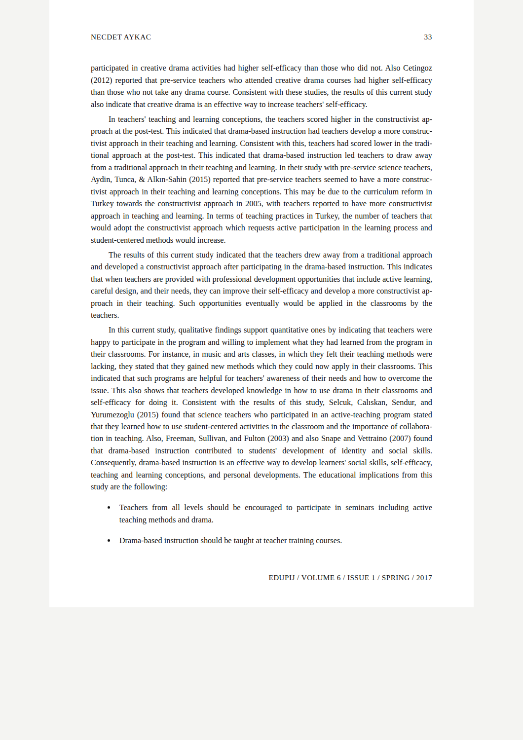Necdet Aykac 33
participated in creative drama activities had higher self-efficacy than those who did not. Also Cetingoz (2012) reported that pre-service teachers who attended creative drama courses had higher self-efficacy than those who not take any drama course. Consistent with these studies, the results of this current study also indicate that creative drama is an effective way to increase teachers' self-efficacy.
In teachers' teaching and learning conceptions, the teachers scored higher in the constructivist approach at the post-test. This indicated that drama-based instruction had teachers develop a more constructivist approach in their teaching and learning. Consistent with this, teachers had scored lower in the traditional approach at the post-test. This indicated that drama-based instruction led teachers to draw away from a traditional approach in their teaching and learning. In their study with pre-service science teachers, Aydin, Tunca, & Alkın-Sahin (2015) reported that pre-service teachers seemed to have a more constructivist approach in their teaching and learning conceptions. This may be due to the curriculum reform in Turkey towards the constructivist approach in 2005, with teachers reported to have more constructivist approach in teaching and learning. In terms of teaching practices in Turkey, the number of teachers that would adopt the constructivist approach which requests active participation in the learning process and student-centered methods would increase.
The results of this current study indicated that the teachers drew away from a traditional approach and developed a constructivist approach after participating in the drama-based instruction. This indicates that when teachers are provided with professional development opportunities that include active learning, careful design, and their needs, they can improve their self-efficacy and develop a more constructivist approach in their teaching. Such opportunities eventually would be applied in the classrooms by the teachers.
In this current study, qualitative findings support quantitative ones by indicating that teachers were happy to participate in the program and willing to implement what they had learned from the program in their classrooms. For instance, in music and arts classes, in which they felt their teaching methods were lacking, they stated that they gained new methods which they could now apply in their classrooms. This indicated that such programs are helpful for teachers' awareness of their needs and how to overcome the issue. This also shows that teachers developed knowledge in how to use drama in their classrooms and self-efficacy for doing it. Consistent with the results of this study, Selcuk, Calıskan, Sendur, and Yurumezoglu (2015) found that science teachers who participated in an active-teaching program stated that they learned how to use student-centered activities in the classroom and the importance of collaboration in teaching. Also, Freeman, Sullivan, and Fulton (2003) and also Snape and Vettraino (2007) found that drama-based instruction contributed to students' development of identity and social skills. Consequently, drama-based instruction is an effective way to develop learners' social skills, self-efficacy, teaching and learning conceptions, and personal developments. The educational implications from this study are the following:
Teachers from all levels should be encouraged to participate in seminars including active teaching methods and drama.
Drama-based instruction should be taught at teacher training courses.
EDUPIJ / VOLUME 6 / ISSUE 1 / SPRING / 2017